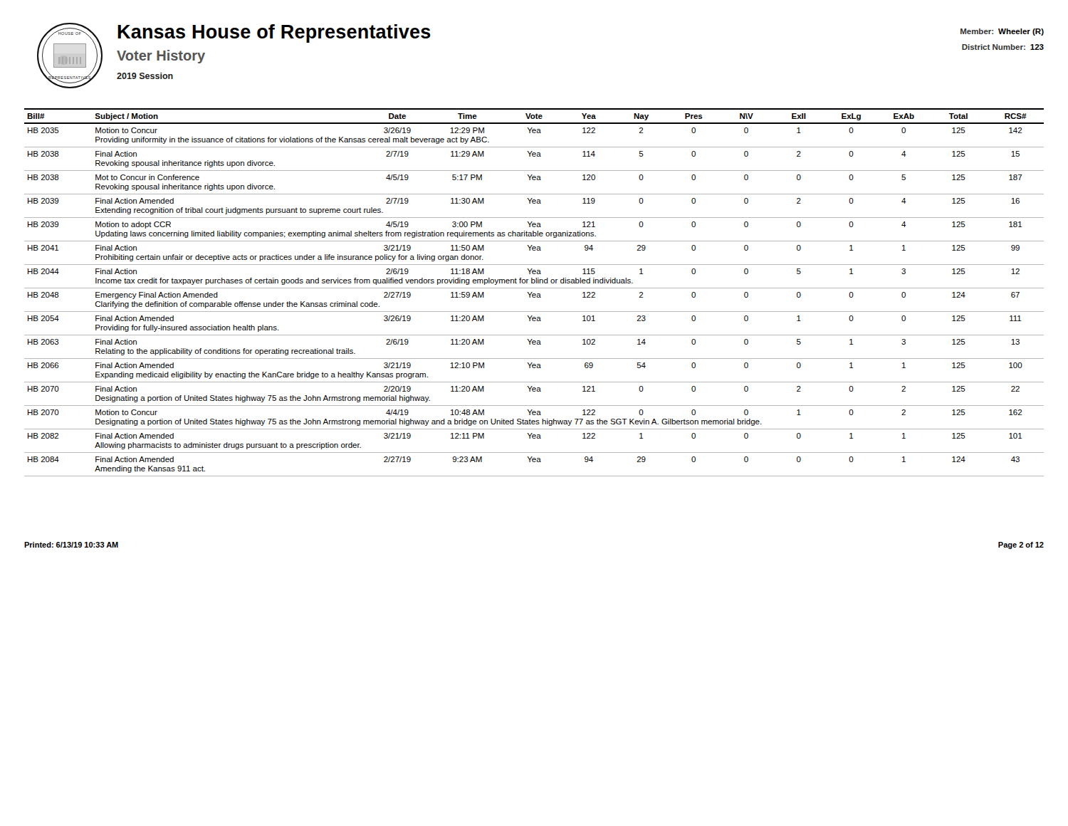HOUSE OF
REPRESENTATIVES
Kansas House of Representatives
Voter History
2019 Session
Member: Wheeler (R)
District Number: 123
| Bill# | Subject / Motion | Date | Time | Vote | Yea | Nay | Pres | N\V | ExII | ExLg | ExAb | Total | RCS# |
| --- | --- | --- | --- | --- | --- | --- | --- | --- | --- | --- | --- | --- | --- |
| HB 2035 | Motion to Concur | 3/26/19 | 12:29 PM | Yea | 122 | 2 | 0 | 0 | 1 | 0 | 0 | 125 | 142 |
| | Providing uniformity in the issuance of citations for violations of the Kansas cereal malt beverage act by ABC. |
| HB 2038 | Final Action | 2/7/19 | 11:29 AM | Yea | 114 | 5 | 0 | 0 | 2 | 0 | 4 | 125 | 15 |
| | Revoking spousal inheritance rights upon divorce. |
| HB 2038 | Mot to Concur in Conference | 4/5/19 | 5:17 PM | Yea | 120 | 0 | 0 | 0 | 0 | 0 | 5 | 125 | 187 |
| | Revoking spousal inheritance rights upon divorce. |
| HB 2039 | Final Action Amended | 2/7/19 | 11:30 AM | Yea | 119 | 0 | 0 | 0 | 2 | 0 | 4 | 125 | 16 |
| | Extending recognition of tribal court judgments pursuant to supreme court rules. |
| HB 2039 | Motion to adopt CCR | 4/5/19 | 3:00 PM | Yea | 121 | 0 | 0 | 0 | 0 | 0 | 4 | 125 | 181 |
| | Updating laws concerning limited liability companies; exempting animal shelters from registration requirements as charitable organizations. |
| HB 2041 | Final Action | 3/21/19 | 11:50 AM | Yea | 94 | 29 | 0 | 0 | 0 | 1 | 1 | 125 | 99 |
| | Prohibiting certain unfair or deceptive acts or practices under a life insurance policy for a living organ donor. |
| HB 2044 | Final Action | 2/6/19 | 11:18 AM | Yea | 115 | 1 | 0 | 0 | 5 | 1 | 3 | 125 | 12 |
| | Income tax credit for taxpayer purchases of certain goods and services from qualified vendors providing employment for blind or disabled individuals. |
| HB 2048 | Emergency Final Action Amended | 2/27/19 | 11:59 AM | Yea | 122 | 2 | 0 | 0 | 0 | 0 | 0 | 124 | 67 |
| | Clarifying the definition of comparable offense under the Kansas criminal code. |
| HB 2054 | Final Action Amended | 3/26/19 | 11:20 AM | Yea | 101 | 23 | 0 | 0 | 1 | 0 | 0 | 125 | 111 |
| | Providing for fully-insured association health plans. |
| HB 2063 | Final Action | 2/6/19 | 11:20 AM | Yea | 102 | 14 | 0 | 0 | 5 | 1 | 3 | 125 | 13 |
| | Relating to the applicability of conditions for operating recreational trails. |
| HB 2066 | Final Action Amended | 3/21/19 | 12:10 PM | Yea | 69 | 54 | 0 | 0 | 0 | 1 | 1 | 125 | 100 |
| | Expanding medicaid eligibility by enacting the KanCare bridge to a healthy Kansas program. |
| HB 2070 | Final Action | 2/20/19 | 11:20 AM | Yea | 121 | 0 | 0 | 0 | 2 | 0 | 2 | 125 | 22 |
| | Designating a portion of United States highway 75 as the John Armstrong memorial highway. |
| HB 2070 | Motion to Concur | 4/4/19 | 10:48 AM | Yea | 122 | 0 | 0 | 0 | 1 | 0 | 2 | 125 | 162 |
| | Designating a portion of United States highway 75 as the John Armstrong memorial highway and a bridge on United States highway 77 as the SGT Kevin A. Gilbertson memorial bridge. |
| HB 2082 | Final Action Amended | 3/21/19 | 12:11 PM | Yea | 122 | 1 | 0 | 0 | 0 | 1 | 1 | 125 | 101 |
| | Allowing pharmacists to administer drugs pursuant to a prescription order. |
| HB 2084 | Final Action Amended | 2/27/19 | 9:23 AM | Yea | 94 | 29 | 0 | 0 | 0 | 0 | 1 | 124 | 43 |
| | Amending the Kansas 911 act. |
Printed: 6/13/19 10:33 AM
Page 2 of 12